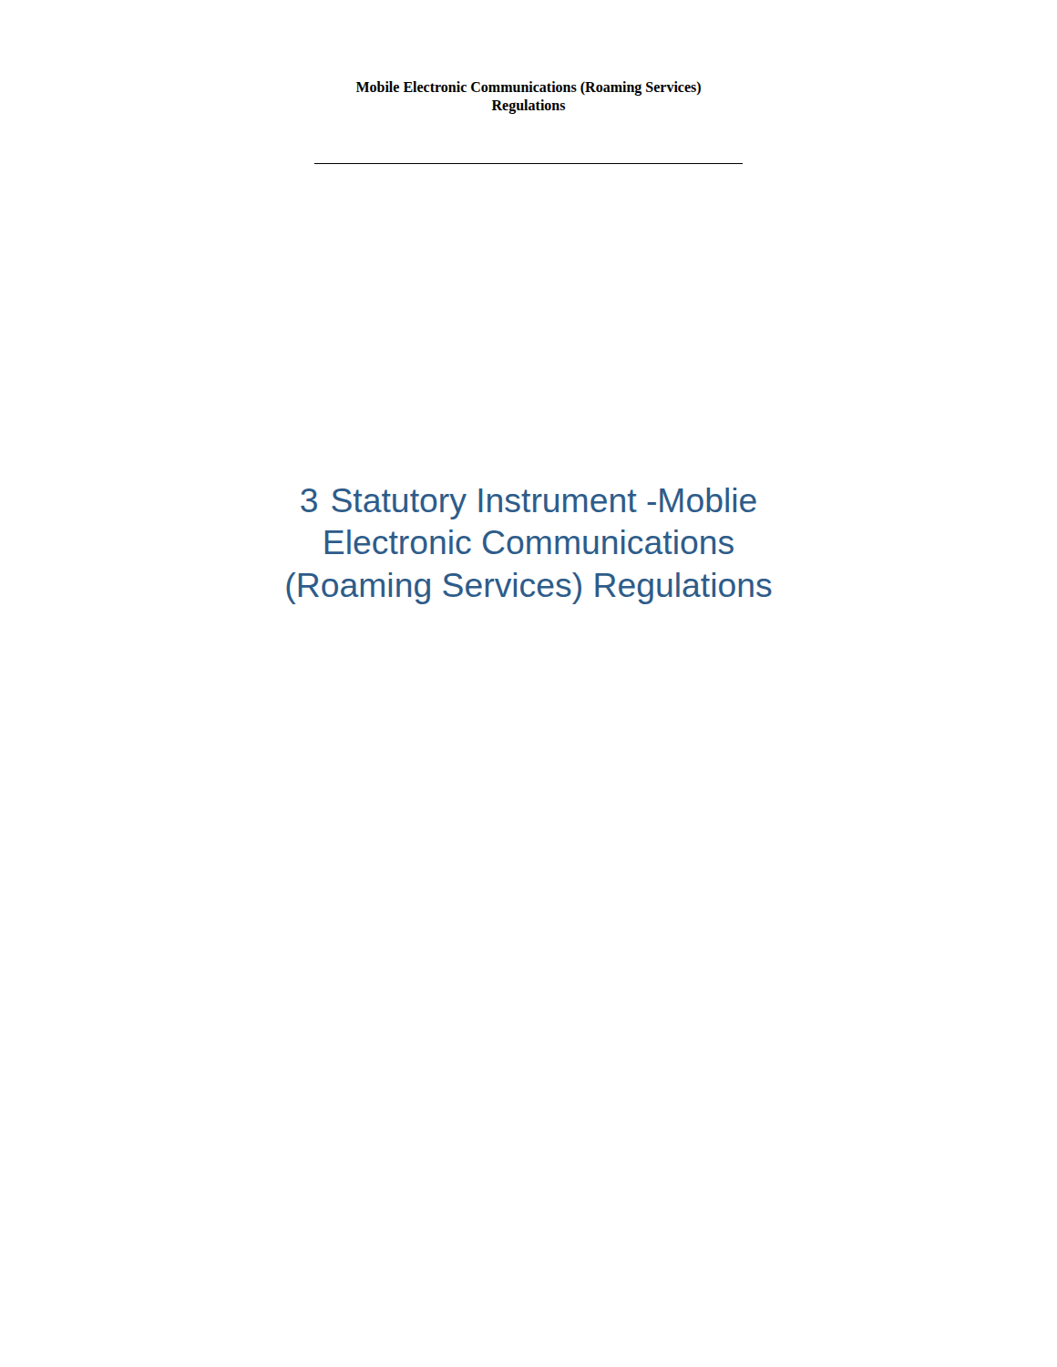Mobile Electronic Communications (Roaming Services) Regulations
3 Statutory Instrument -Moblie Electronic Communications (Roaming Services) Regulations